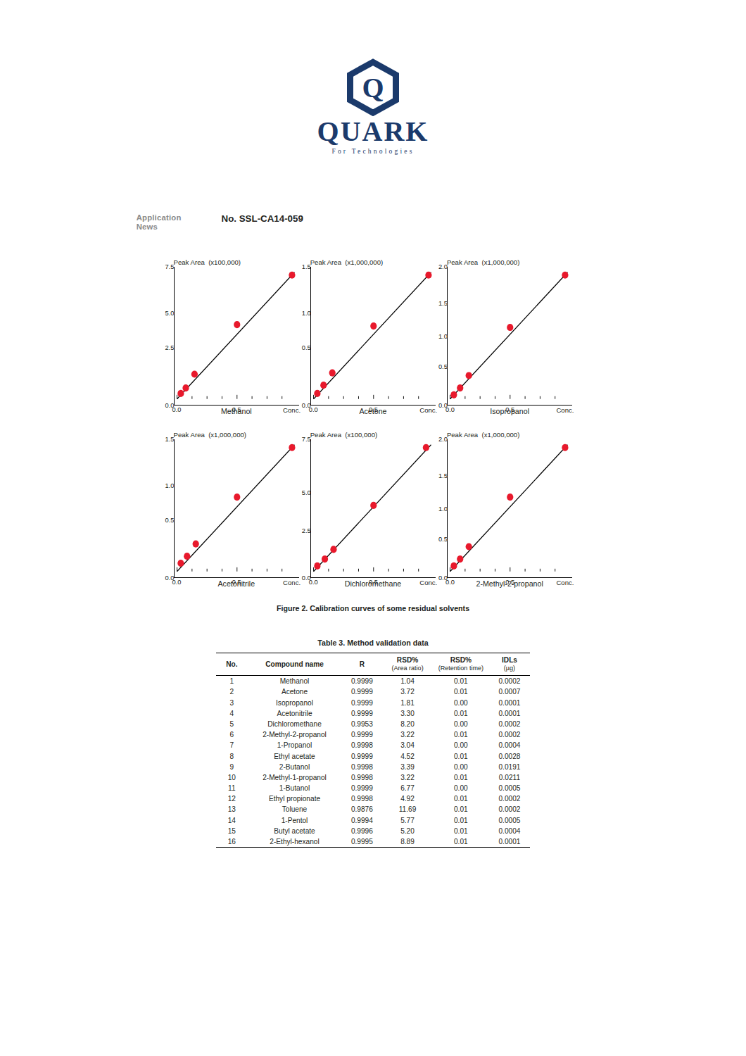Q
QUARK
For Technologies
Application
News
No. SSL-CA14-059
Peak Area (x100,000)
7.5 5.0 2.5 0.0 0.0 0.5 Conc.
Methanol
Peak Area (x1,000,000)
1.5 1.0 0.5 0.0 0.0 0.5 Conc.
Acetone
Peak Area (x1,000,000)
2.0 1.5 1.0 0.5 0.0 0.0 0.5 Conc.
Isopropanol
Peak Area (x1,000,000)
1.5 1.0 0.5 0.0 0.0 0.5 Conc.
Acetonitrile
Peak Area (x100,000)
7.5 5.0 2.5 0.0 0.0 0.5 Conc.
Dichloromethane
Peak Area (x1,000,000)
2.0 1.5 1.0 0.5 0.0 0.0 0.5 Conc.
2-Methyl-2-propanol
Figure 2. Calibration curves of some residual solvents
Table 3. Method validation data
| No. | Compound name | R | RSD% (Area ratio) | RSD% (Retention time) | IDLs (µg) |
| --- | --- | --- | --- | --- | --- |
| 1 | Methanol | 0.9999 | 1.04 | 0.01 | 0.0002 |
| 2 | Acetone | 0.9999 | 3.72 | 0.01 | 0.0007 |
| 3 | Isopropanol | 0.9999 | 1.81 | 0.00 | 0.0001 |
| 4 | Acetonitrile | 0.9999 | 3.30 | 0.01 | 0.0001 |
| 5 | Dichloromethane | 0.9953 | 8.20 | 0.00 | 0.0002 |
| 6 | 2-Methyl-2-propanol | 0.9999 | 3.22 | 0.01 | 0.0002 |
| 7 | 1-Propanol | 0.9998 | 3.04 | 0.00 | 0.0004 |
| 8 | Ethyl acetate | 0.9999 | 4.52 | 0.01 | 0.0028 |
| 9 | 2-Butanol | 0.9998 | 3.39 | 0.00 | 0.0191 |
| 10 | 2-Methyl-1-propanol | 0.9998 | 3.22 | 0.01 | 0.0211 |
| 11 | 1-Butanol | 0.9999 | 6.77 | 0.00 | 0.0005 |
| 12 | Ethyl propionate | 0.9998 | 4.92 | 0.01 | 0.0002 |
| 13 | Toluene | 0.9876 | 11.69 | 0.01 | 0.0002 |
| 14 | 1-Pentol | 0.9994 | 5.77 | 0.01 | 0.0005 |
| 15 | Butyl acetate | 0.9996 | 5.20 | 0.01 | 0.0004 |
| 16 | 2-Ethyl-hexanol | 0.9995 | 8.89 | 0.01 | 0.0001 |